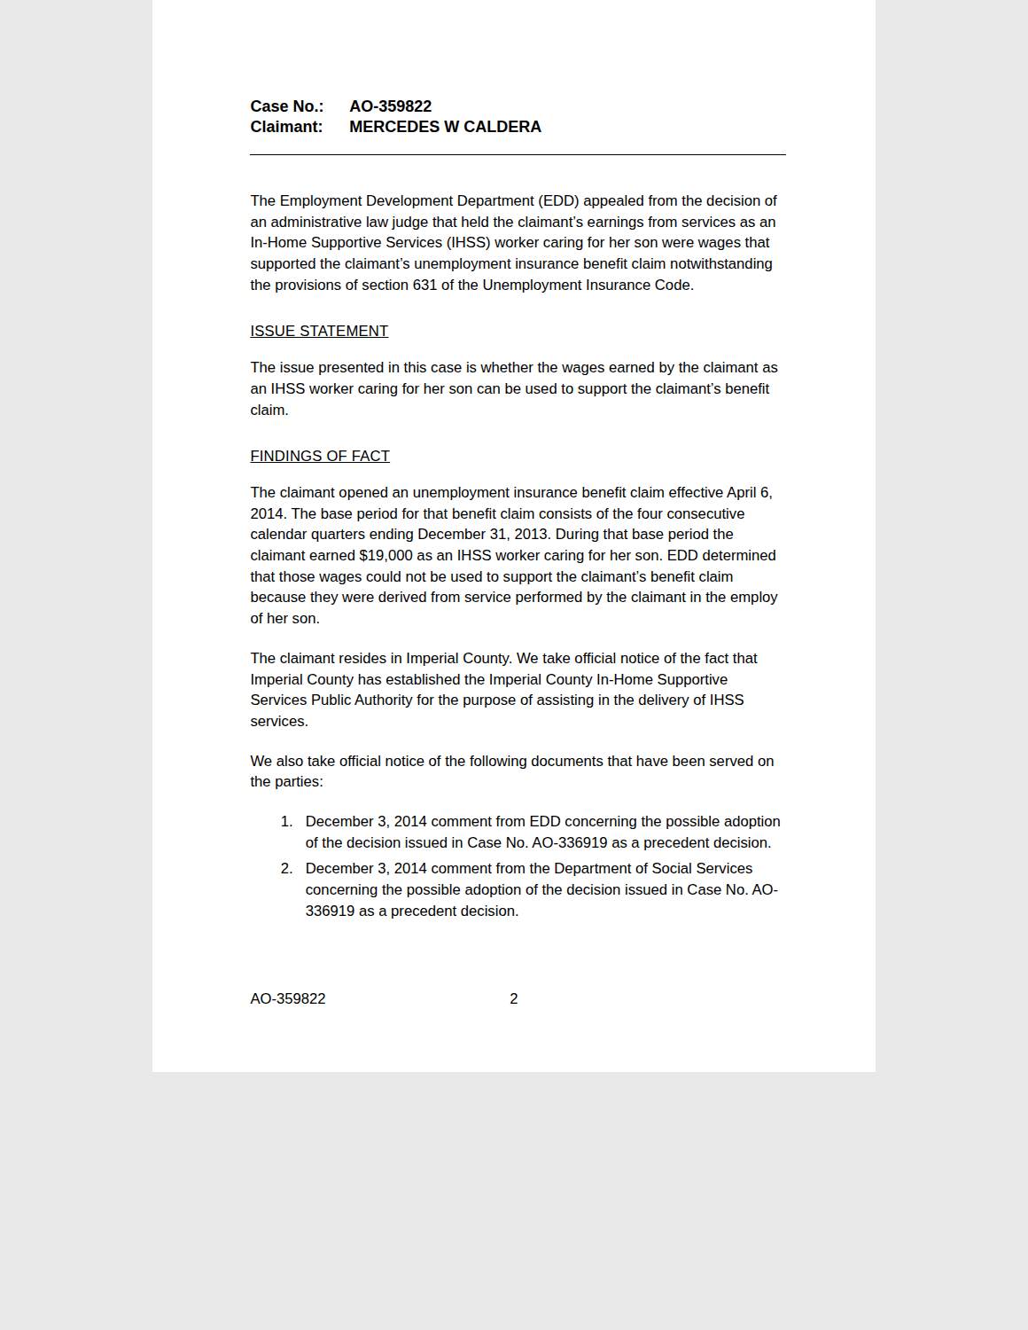| Case No.: | AO-359822 |
| Claimant: | MERCEDES W CALDERA |
The Employment Development Department (EDD) appealed from the decision of an administrative law judge that held the claimant’s earnings from services as an In-Home Supportive Services (IHSS) worker caring for her son were wages that supported the claimant’s unemployment insurance benefit claim notwithstanding the provisions of section 631 of the Unemployment Insurance Code.
ISSUE STATEMENT
The issue presented in this case is whether the wages earned by the claimant as an IHSS worker caring for her son can be used to support the claimant’s benefit claim.
FINDINGS OF FACT
The claimant opened an unemployment insurance benefit claim effective April 6, 2014. The base period for that benefit claim consists of the four consecutive calendar quarters ending December 31, 2013. During that base period the claimant earned $19,000 as an IHSS worker caring for her son. EDD determined that those wages could not be used to support the claimant’s benefit claim because they were derived from service performed by the claimant in the employ of her son.
The claimant resides in Imperial County. We take official notice of the fact that Imperial County has established the Imperial County In-Home Supportive Services Public Authority for the purpose of assisting in the delivery of IHSS services.
We also take official notice of the following documents that have been served on the parties:
December 3, 2014 comment from EDD concerning the possible adoption of the decision issued in Case No. AO-336919 as a precedent decision.
December 3, 2014 comment from the Department of Social Services concerning the possible adoption of the decision issued in Case No. AO-336919 as a precedent decision.
AO-359822
2